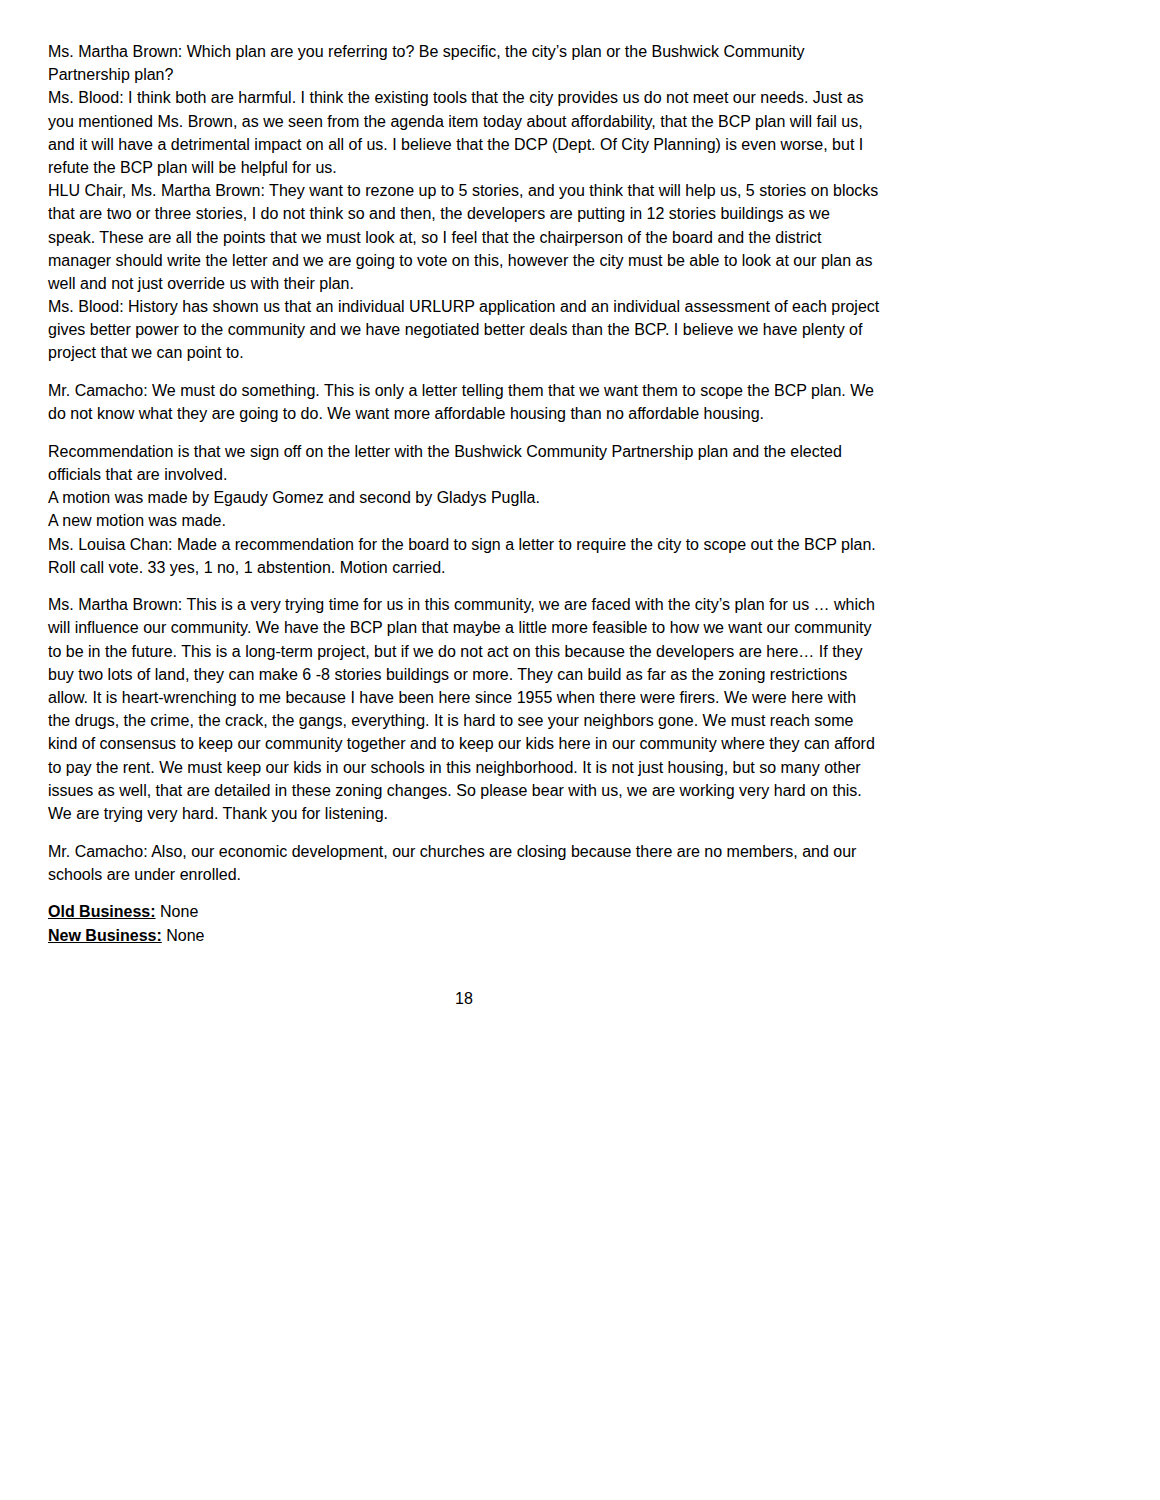Ms. Martha Brown: Which plan are you referring to? Be specific, the city’s plan or the Bushwick Community Partnership plan?
Ms. Blood: I think both are harmful. I think the existing tools that the city provides us do not meet our needs. Just as you mentioned Ms. Brown, as we seen from the agenda item today about affordability, that the BCP plan will fail us, and it will have a detrimental impact on all of us. I believe that the DCP (Dept. Of City Planning) is even worse, but I refute the BCP plan will be helpful for us.
HLU Chair, Ms. Martha Brown: They want to rezone up to 5 stories, and you think that will help us, 5 stories on blocks that are two or three stories, I do not think so and then, the developers are putting in 12 stories buildings as we speak. These are all the points that we must look at, so I feel that the chairperson of the board and the district manager should write the letter and we are going to vote on this, however the city must be able to look at our plan as well and not just override us with their plan.
Ms. Blood: History has shown us that an individual URLURP application and an individual assessment of each project gives better power to the community and we have negotiated better deals than the BCP. I believe we have plenty of project that we can point to.
Mr. Camacho: We must do something. This is only a letter telling them that we want them to scope the BCP plan. We do not know what they are going to do. We want more affordable housing than no affordable housing.
Recommendation is that we sign off on the letter with the Bushwick Community Partnership plan and the elected officials that are involved.
A motion was made by Egaudy Gomez and second by Gladys Puglla.
A new motion was made.
Ms. Louisa Chan: Made a recommendation for the board to sign a letter to require the city to scope out the BCP plan.
Roll call vote. 33 yes, 1 no, 1 abstention. Motion carried.
Ms. Martha Brown: This is a very trying time for us in this community, we are faced with the city’s plan for us … which will influence our community. We have the BCP plan that maybe a little more feasible to how we want our community to be in the future. This is a long-term project, but if we do not act on this because the developers are here… If they buy two lots of land, they can make 6 -8 stories buildings or more. They can build as far as the zoning restrictions allow. It is heart-wrenching to me because I have been here since 1955 when there were firers. We were here with the drugs, the crime, the crack, the gangs, everything. It is hard to see your neighbors gone. We must reach some kind of consensus to keep our community together and to keep our kids here in our community where they can afford to pay the rent. We must keep our kids in our schools in this neighborhood. It is not just housing, but so many other issues as well, that are detailed in these zoning changes. So please bear with us, we are working very hard on this. We are trying very hard. Thank you for listening.
Mr. Camacho: Also, our economic development, our churches are closing because there are no members, and our schools are under enrolled.
Old Business: None
New Business: None
18